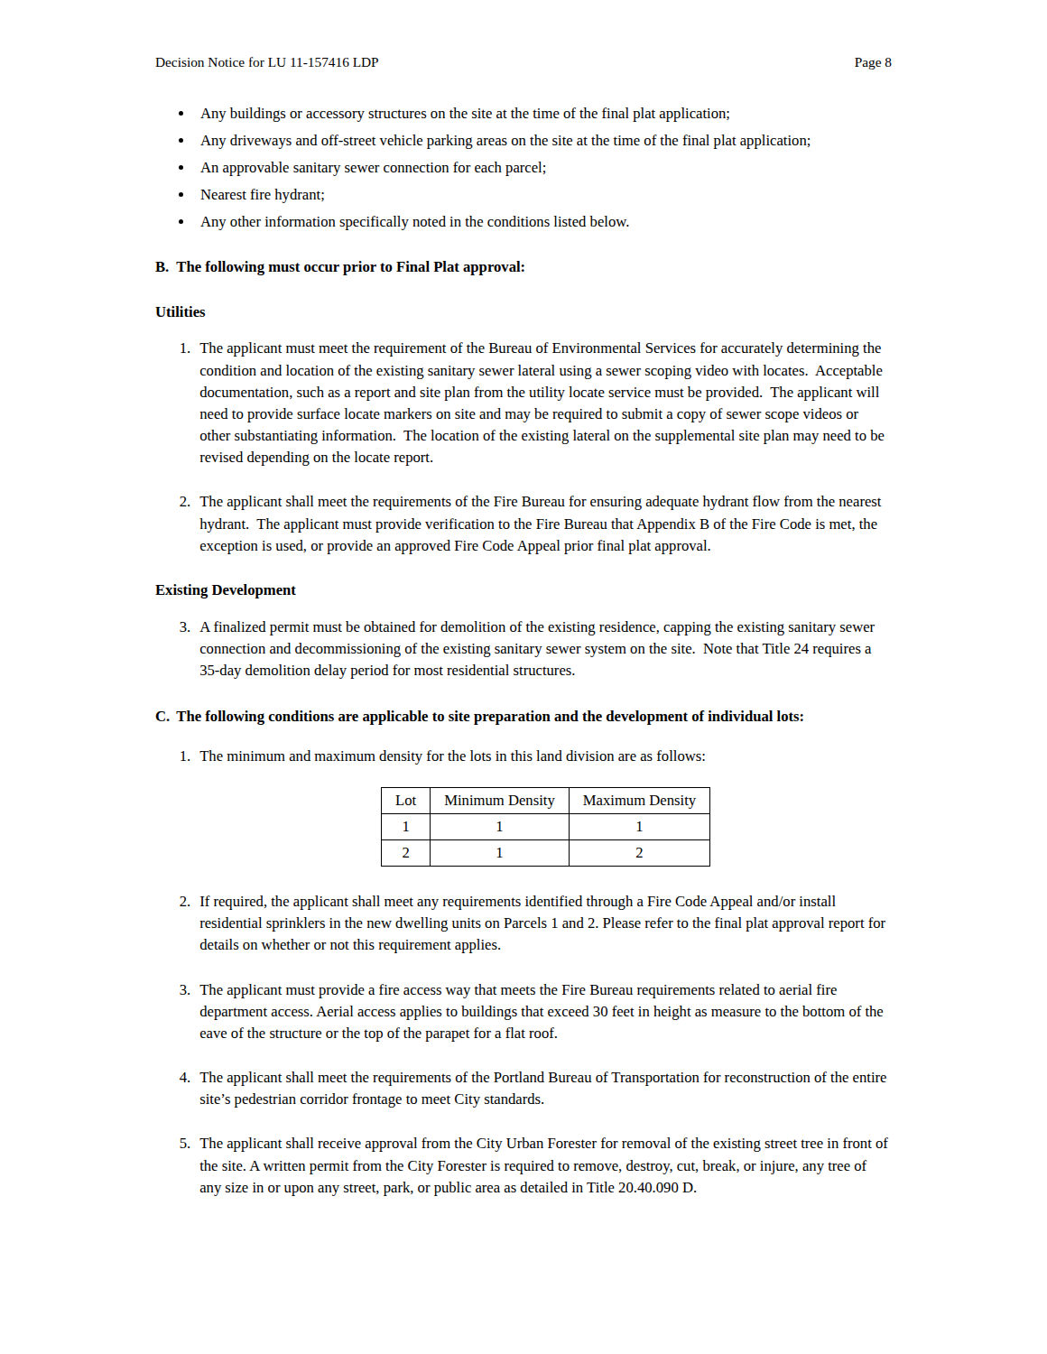Decision Notice for LU 11-157416 LDP Page 8
Any buildings or accessory structures on the site at the time of the final plat application;
Any driveways and off-street vehicle parking areas on the site at the time of the final plat application;
An approvable sanitary sewer connection for each parcel;
Nearest fire hydrant;
Any other information specifically noted in the conditions listed below.
B. The following must occur prior to Final Plat approval:
Utilities
The applicant must meet the requirement of the Bureau of Environmental Services for accurately determining the condition and location of the existing sanitary sewer lateral using a sewer scoping video with locates. Acceptable documentation, such as a report and site plan from the utility locate service must be provided. The applicant will need to provide surface locate markers on site and may be required to submit a copy of sewer scope videos or other substantiating information. The location of the existing lateral on the supplemental site plan may need to be revised depending on the locate report.
The applicant shall meet the requirements of the Fire Bureau for ensuring adequate hydrant flow from the nearest hydrant. The applicant must provide verification to the Fire Bureau that Appendix B of the Fire Code is met, the exception is used, or provide an approved Fire Code Appeal prior final plat approval.
Existing Development
A finalized permit must be obtained for demolition of the existing residence, capping the existing sanitary sewer connection and decommissioning of the existing sanitary sewer system on the site. Note that Title 24 requires a 35-day demolition delay period for most residential structures.
C. The following conditions are applicable to site preparation and the development of individual lots:
The minimum and maximum density for the lots in this land division are as follows:
| Lot | Minimum Density | Maximum Density |
| --- | --- | --- |
| 1 | 1 | 1 |
| 2 | 1 | 2 |
If required, the applicant shall meet any requirements identified through a Fire Code Appeal and/or install residential sprinklers in the new dwelling units on Parcels 1 and 2. Please refer to the final plat approval report for details on whether or not this requirement applies.
The applicant must provide a fire access way that meets the Fire Bureau requirements related to aerial fire department access. Aerial access applies to buildings that exceed 30 feet in height as measure to the bottom of the eave of the structure or the top of the parapet for a flat roof.
The applicant shall meet the requirements of the Portland Bureau of Transportation for reconstruction of the entire site’s pedestrian corridor frontage to meet City standards.
The applicant shall receive approval from the City Urban Forester for removal of the existing street tree in front of the site. A written permit from the City Forester is required to remove, destroy, cut, break, or injure, any tree of any size in or upon any street, park, or public area as detailed in Title 20.40.090 D.